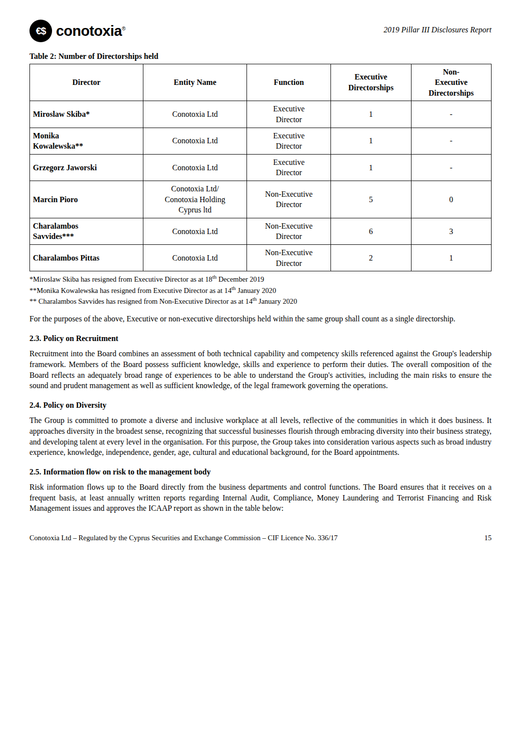€$
conotoxia®
2019 Pillar III Disclosures Report
Table 2: Number of Directorships held
| Director | Entity Name | Function | Executive Directorships | Non- Executive Directorships |
| --- | --- | --- | --- | --- |
| Miroslaw Skiba* | Conotoxia Ltd | Executive Director | 1 | - |
| Monika Kowalewska** | Conotoxia Ltd | Executive Director | 1 | - |
| Grzegorz Jaworski | Conotoxia Ltd | Executive Director | 1 | - |
| Marcin Pioro | Conotoxia Ltd/ Conotoxia Holding Cyprus ltd | Non-Executive Director | 5 | 0 |
| Charalambos Savvides*** | Conotoxia Ltd | Non-Executive Director | 6 | 3 |
| Charalambos Pittas | Conotoxia Ltd | Non-Executive Director | 2 | 1 |
*Miroslaw Skiba has resigned from Executive Director as at 18th December 2019
**Monika Kowalewska has resigned from Executive Director as at 14th January 2020
** Charalambos Savvides has resigned from Non-Executive Director as at 14th January 2020
For the purposes of the above, Executive or non-executive directorships held within the same group shall count as a single directorship.
2.3. Policy on Recruitment
Recruitment into the Board combines an assessment of both technical capability and competency skills referenced against the Group's leadership framework. Members of the Board possess sufficient knowledge, skills and experience to perform their duties. The overall composition of the Board reflects an adequately broad range of experiences to be able to understand the Group's activities, including the main risks to ensure the sound and prudent management as well as sufficient knowledge, of the legal framework governing the operations.
2.4. Policy on Diversity
The Group is committed to promote a diverse and inclusive workplace at all levels, reflective of the communities in which it does business. It approaches diversity in the broadest sense, recognizing that successful businesses flourish through embracing diversity into their business strategy, and developing talent at every level in the organisation. For this purpose, the Group takes into consideration various aspects such as broad industry experience, knowledge, independence, gender, age, cultural and educational background, for the Board appointments.
2.5. Information flow on risk to the management body
Risk information flows up to the Board directly from the business departments and control functions. The Board ensures that it receives on a frequent basis, at least annually written reports regarding Internal Audit, Compliance, Money Laundering and Terrorist Financing and Risk Management issues and approves the ICAAP report as shown in the table below:
Conotoxia Ltd – Regulated by the Cyprus Securities and Exchange Commission – CIF Licence No. 336/17
15